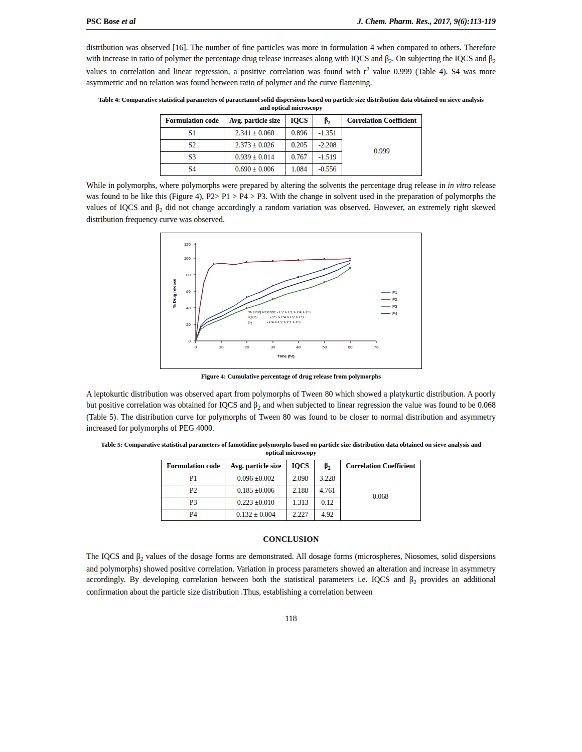PSC Bose et al
J. Chem. Pharm. Res., 2017, 9(6):113-119
distribution was observed [16]. The number of fine particles was more in formulation 4 when compared to others. Therefore with increase in ratio of polymer the percentage drug release increases along with IQCS and β2. On subjecting the IQCS and β2 values to correlation and linear regression, a positive correlation was found with r2 value 0.999 (Table 4). S4 was more asymmetric and no relation was found between ratio of polymer and the curve flattening.
Table 4: Comparative statistical parameters of paracetamol solid dispersions based on particle size distribution data obtained on sieve analysis and optical microscopy
| Formulation code | Avg. particle size | IQCS | β 2 | Correlation Coefficient |
| --- | --- | --- | --- | --- |
| S1 | 2.341 ± 0.060 | 0.896 | -1.351 | 0.999 |
| S2 | 2.373 ± 0.026 | 0.205 | -2.208 |
| S3 | 0.939 ± 0.014 | 0.767 | -1.519 |
| S4 | 0.690 ± 0.006 | 1.084 | -0.556 |
While in polymorphs, where polymorphs were prepared by altering the solvents the percentage drug release in in vitro release was found to be like this (Figure 4), P2> P1 > P4 > P3. With the change in solvent used in the preparation of polymorphs the values of IQCS and β2 did not change accordingly a random variation was observed. However, an extremely right skewed distribution frequency curve was observed.
0 20 40 60 80 100 120 0 10 20 30 40 50 60 70 Time (hr) % Drug release P1 P2 P3 P4 % Drug Release - P2 > P1 > P4 > P3 IQCS - P1 > P4 > P2 > P3 β2 - P4 > P2 > P1 > P3
Figure 4: Cumulative percentage of drug release from polymorphs
A leptokurtic distribution was observed apart from polymorphs of Tween 80 which showed a platykurtic distribution. A poorly but positive correlation was obtained for IQCS and β2 and when subjected to linear regression the value was found to be 0.068 (Table 5). The distribution curve for polymorphs of Tween 80 was found to be closer to normal distribution and asymmetry increased for polymorphs of PEG 4000.
Table 5: Comparative statistical parameters of famotidine polymorphs based on particle size distribution data obtained on sieve analysis and optical microscopy
| Formulation code | Avg. particle size | IQCS | β 2 | Correlation Coefficient |
| --- | --- | --- | --- | --- |
| P1 | 0.096 ±0.002 | 2.098 | 3.228 | 0.068 |
| P2 | 0.185 ±0.006 | 2.188 | 4.761 |
| P3 | 0.223 ±0.010 | 1.313 | 0.12 |
| P4 | 0.132 ± 0.004 | 2.227 | 4.92 |
CONCLUSION
The IQCS and β2 values of the dosage forms are demonstrated. All dosage forms (microspheres, Niosomes, solid dispersions and polymorphs) showed positive correlation. Variation in process parameters showed an alteration and increase in asymmetry accordingly. By developing correlation between both the statistical parameters i.e. IQCS and β2 provides an additional confirmation about the particle size distribution .Thus, establishing a correlation between
118